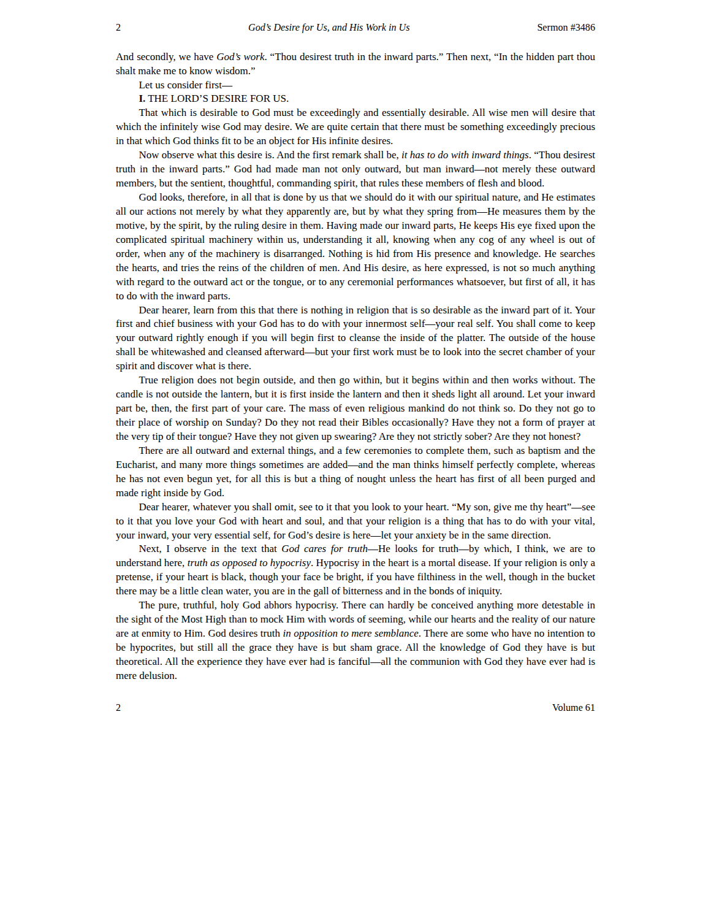2 God’s Desire for Us, and His Work in Us Sermon #3486
And secondly, we have God’s work. “Thou desirest truth in the inward parts.” Then next, “In the hidden part thou shalt make me to know wisdom.”
Let us consider first—
I. THE LORD’S DESIRE FOR US.
That which is desirable to God must be exceedingly and essentially desirable. All wise men will desire that which the infinitely wise God may desire. We are quite certain that there must be something exceedingly precious in that which God thinks fit to be an object for His infinite desires.
Now observe what this desire is. And the first remark shall be, it has to do with inward things. “Thou desirest truth in the inward parts.” God had made man not only outward, but man inward—not merely these outward members, but the sentient, thoughtful, commanding spirit, that rules these members of flesh and blood.
God looks, therefore, in all that is done by us that we should do it with our spiritual nature, and He estimates all our actions not merely by what they apparently are, but by what they spring from—He measures them by the motive, by the spirit, by the ruling desire in them. Having made our inward parts, He keeps His eye fixed upon the complicated spiritual machinery within us, understanding it all, knowing when any cog of any wheel is out of order, when any of the machinery is disarranged. Nothing is hid from His presence and knowledge. He searches the hearts, and tries the reins of the children of men. And His desire, as here expressed, is not so much anything with regard to the outward act or the tongue, or to any ceremonial performances whatsoever, but first of all, it has to do with the inward parts.
Dear hearer, learn from this that there is nothing in religion that is so desirable as the inward part of it. Your first and chief business with your God has to do with your innermost self—your real self. You shall come to keep your outward rightly enough if you will begin first to cleanse the inside of the platter. The outside of the house shall be whitewashed and cleansed afterward—but your first work must be to look into the secret chamber of your spirit and discover what is there.
True religion does not begin outside, and then go within, but it begins within and then works without. The candle is not outside the lantern, but it is first inside the lantern and then it sheds light all around. Let your inward part be, then, the first part of your care. The mass of even religious mankind do not think so. Do they not go to their place of worship on Sunday? Do they not read their Bibles occasionally? Have they not a form of prayer at the very tip of their tongue? Have they not given up swearing? Are they not strictly sober? Are they not honest?
There are all outward and external things, and a few ceremonies to complete them, such as baptism and the Eucharist, and many more things sometimes are added—and the man thinks himself perfectly complete, whereas he has not even begun yet, for all this is but a thing of nought unless the heart has first of all been purged and made right inside by God.
Dear hearer, whatever you shall omit, see to it that you look to your heart. “My son, give me thy heart”—see to it that you love your God with heart and soul, and that your religion is a thing that has to do with your vital, your inward, your very essential self, for God’s desire is here—let your anxiety be in the same direction.
Next, I observe in the text that God cares for truth—He looks for truth—by which, I think, we are to understand here, truth as opposed to hypocrisy. Hypocrisy in the heart is a mortal disease. If your religion is only a pretense, if your heart is black, though your face be bright, if you have filthiness in the well, though in the bucket there may be a little clean water, you are in the gall of bitterness and in the bonds of iniquity.
The pure, truthful, holy God abhors hypocrisy. There can hardly be conceived anything more detestable in the sight of the Most High than to mock Him with words of seeming, while our hearts and the reality of our nature are at enmity to Him. God desires truth in opposition to mere semblance. There are some who have no intention to be hypocrites, but still all the grace they have is but sham grace. All the knowledge of God they have is but theoretical. All the experience they have ever had is fanciful—all the communion with God they have ever had is mere delusion.
2 Volume 61